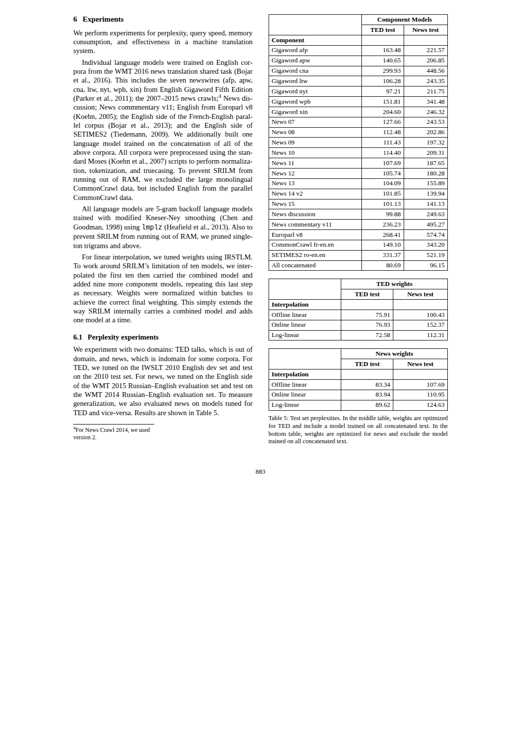6 Experiments
We perform experiments for perplexity, query speed, memory consumption, and effectiveness in a machine translation system.
Individual language models were trained on English corpora from the WMT 2016 news translation shared task (Bojar et al., 2016). This includes the seven newswires (afp, apw, cna, ltw, nyt, wpb, xin) from English Gigaword Fifth Edition (Parker et al., 2011); the 2007–2015 news crawls;4 News discussion; News commmentary v11; English from Europarl v8 (Koehn, 2005); the English side of the French-English parallel corpus (Bojar et al., 2013); and the English side of SETIMES2 (Tiedemann, 2009). We additionally built one language model trained on the concatenation of all of the above corpora. All corpora were preprocessed using the standard Moses (Koehn et al., 2007) scripts to perform normalization, tokenization, and truecasing. To prevent SRILM from running out of RAM, we excluded the large monolingual CommonCrawl data, but included English from the parallel CommonCrawl data.
All language models are 5-gram backoff language models trained with modified Kneser-Ney smoothing (Chen and Goodman, 1998) using lmplz (Heafield et al., 2013). Also to prevent SRILM from running out of RAM, we pruned singleton trigrams and above.
For linear interpolation, we tuned weights using IRSTLM. To work around SRILM’s limitation of ten models, we interpolated the first ten then carried the combined model and added nine more component models, repeating this last step as necessary. Weights were normalized within batches to achieve the correct final weighting. This simply extends the way SRILM internally carries a combined model and adds one model at a time.
6.1 Perplexity experiments
We experiment with two domains: TED talks, which is out of domain, and news, which is indomain for some corpora. For TED, we tuned on the IWSLT 2010 English dev set and test on the 2010 test set. For news, we tuned on the English side of the WMT 2015 Russian–English evaluation set and test on the WMT 2014 Russian–English evaluation set. To measure generalization, we also evaluated news on models tuned for TED and vice-versa. Results are shown in Table 5.
4For News Crawl 2014, we used version 2.
| | Component Models |
| --- | --- |
| TED test | News test |
| Component | | |
| Gigaword afp | 163.48 | 221.57 |
| Gigaword apw | 140.65 | 206.85 |
| Gigaword cna | 299.93 | 448.56 |
| Gigaword ltw | 106.28 | 243.35 |
| Gigaword nyt | 97.21 | 211.75 |
| Gigaword wpb | 151.81 | 341.48 |
| Gigaword xin | 204.60 | 246.32 |
| News 07 | 127.66 | 243.53 |
| News 08 | 112.48 | 202.86 |
| News 09 | 111.43 | 197.32 |
| News 10 | 114.40 | 209.31 |
| News 11 | 107.69 | 187.65 |
| News 12 | 105.74 | 180.28 |
| News 13 | 104.09 | 155.89 |
| News 14 v2 | 101.85 | 139.94 |
| News 15 | 101.13 | 141.13 |
| News discussion | 99.88 | 249.63 |
| News commentary v11 | 236.23 | 495.27 |
| Europarl v8 | 268.41 | 574.74 |
| CommonCrawl fr-en.en | 149.10 | 343.20 |
| SETIMES2 ro-en.en | 331.37 | 521.19 |
| All concatenated | 80.69 | 96.15 |
| | TED weights |
| --- | --- |
| TED test | News test |
| Interpolation | | |
| Offline linear | 75.91 | 100.43 |
| Online linear | 76.93 | 152.37 |
| Log-linear | 72.58 | 112.31 |
| | News weights |
| --- | --- |
| TED test | News test |
| Interpolation | | |
| Offline linear | 83.34 | 107.69 |
| Online linear | 83.94 | 110.95 |
| Log-linear | 89.62 | 124.63 |
Table 5: Test set perplexities. In the middle table, weights are optimized for TED and include a model trained on all concatenated text. In the bottom table, weights are optimized for news and exclude the model trained on all concatenated text.
883